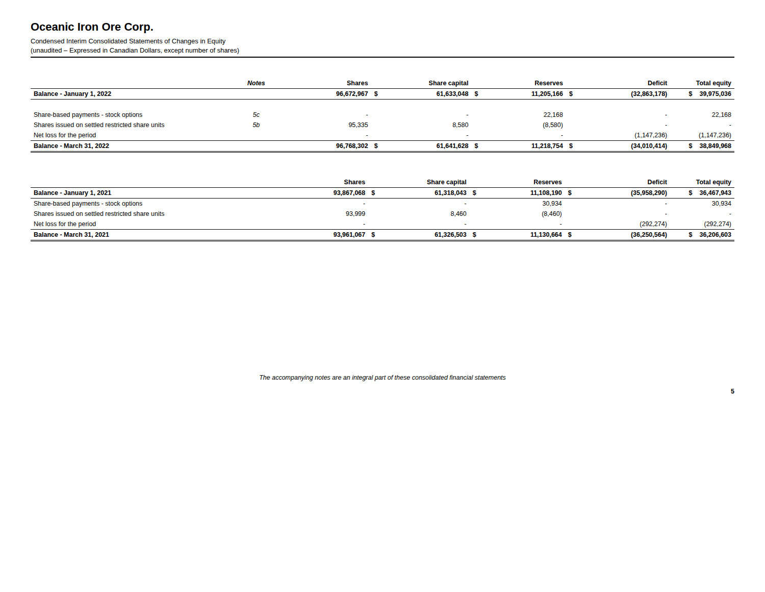Oceanic Iron Ore Corp.
Condensed Interim Consolidated Statements of Changes in Equity
(unaudited – Expressed in Canadian Dollars, except number of shares)
| | Notes | Shares | Share capital | Reserves | Deficit | Total equity |
| --- | --- | --- | --- | --- | --- | --- |
| Balance - January 1, 2022 | | | 96,672,967 | $ | 61,633,048 | $ | 11,205,166 | $ | (32,863,178) | $ 39,975,036 |
| Share-based payments - stock options | 5c | | - | | - | | 22,168 | | - | 22,168 |
| Shares issued on settled restricted share units | 5b | | 95,335 | | 8,580 | | (8,580) | | - | - |
| Net loss for the period | | | - | | - | | - | | (1,147,236) | (1,147,236) |
| Balance - March 31, 2022 | | | 96,768,302 | $ | 61,641,628 | $ | 11,218,754 | $ | (34,010,414) | $ 38,849,968 |
| | | Shares | Share capital | Reserves | Deficit | Total equity |
| --- | --- | --- | --- | --- | --- | --- |
| Balance - January 1, 2021 | | | 93,867,068 | $ | 61,318,043 | $ | 11,108,190 | $ | (35,958,290) | $ 36,467,943 |
| Share-based payments - stock options | | | - | | - | | 30,934 | | - | 30,934 |
| Shares issued on settled restricted share units | | | 93,999 | | 8,460 | | (8,460) | | - | - |
| Net loss for the period | | | - | | - | | - | | (292,274) | (292,274) |
| Balance - March 31, 2021 | | | 93,961,067 | $ | 61,326,503 | $ | 11,130,664 | $ | (36,250,564) | $ 36,206,603 |
The accompanying notes are an integral part of these consolidated financial statements
5